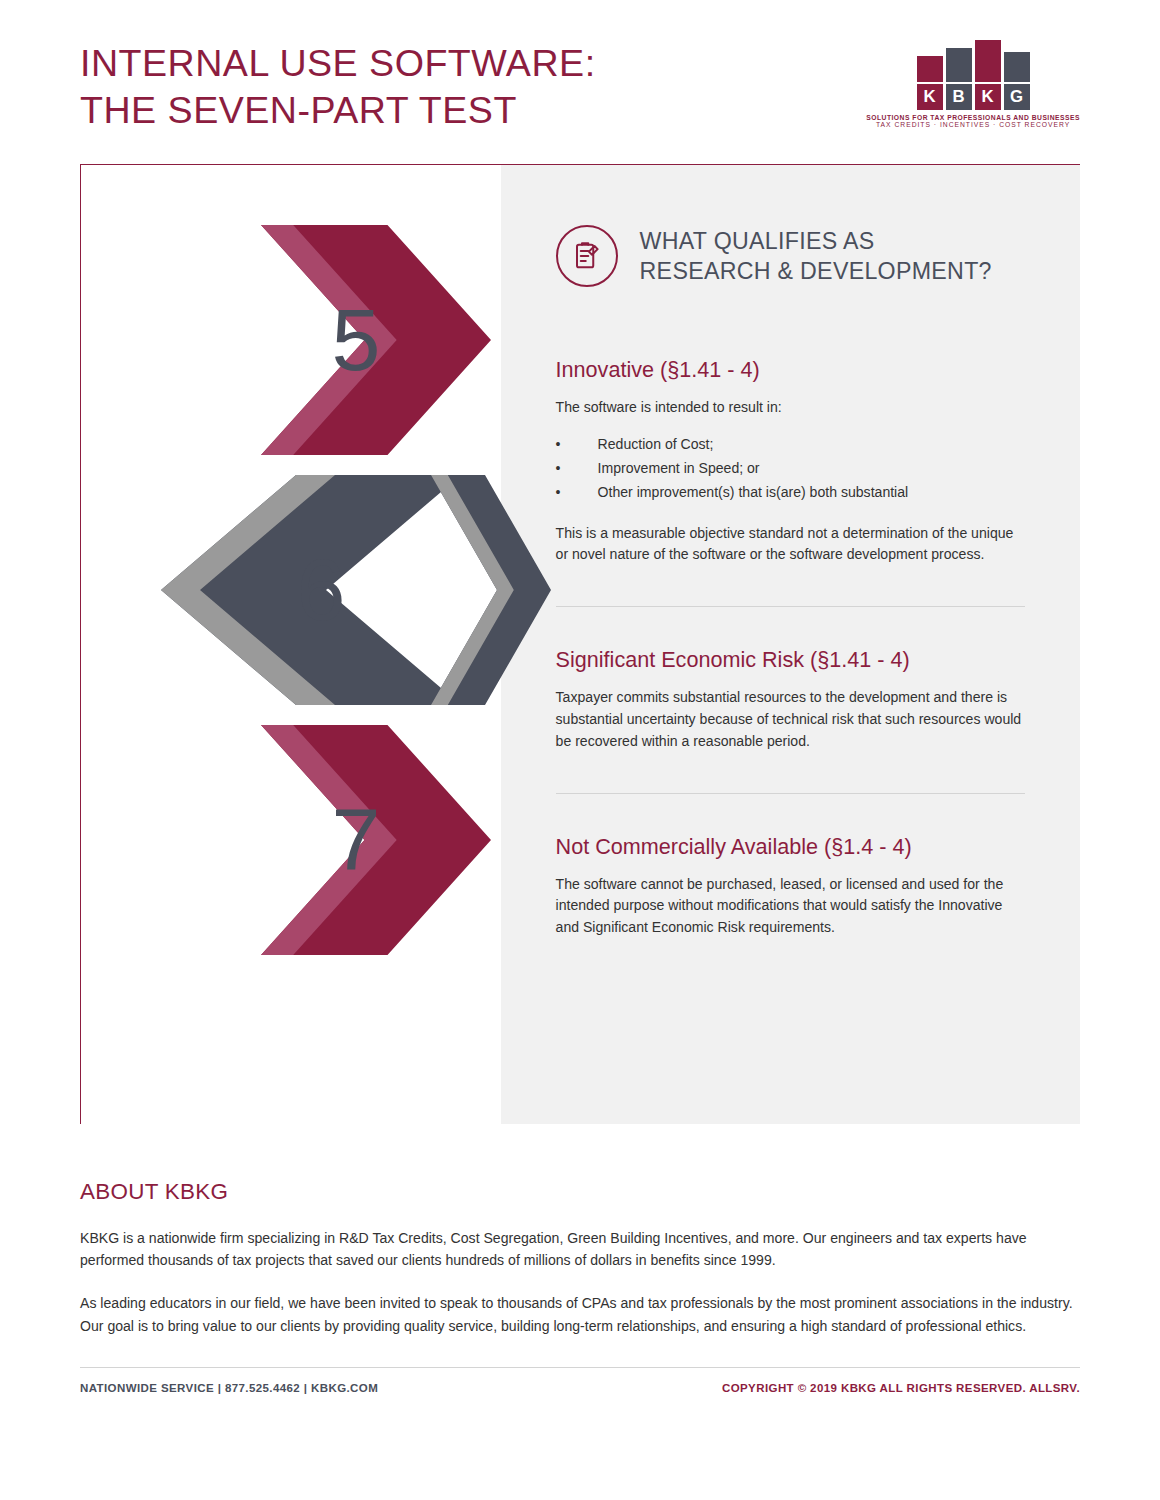Internal Use Software:
The Seven-Part Test
K B K G
Solutions for Tax Professionals and Businesses
Tax Credits · Incentives · Cost Recovery
5
6
7
What Qualifies as
Research & Development?
Innovative (§1.41 - 4)
The software is intended to result in:
Reduction of Cost;
Improvement in Speed; or
Other improvement(s) that is(are) both substantial
This is a measurable objective standard not a determination of the unique or novel nature of the software or the software development process.
Significant Economic Risk (§1.41 - 4)
Taxpayer commits substantial resources to the development and there is substantial uncertainty because of technical risk that such resources would be recovered within a reasonable period.
Not Commercially Available (§1.4 - 4)
The software cannot be purchased, leased, or licensed and used for the intended purpose without modifications that would satisfy the Innovative and Significant Economic Risk requirements.
About KBKG
KBKG is a nationwide firm specializing in R&D Tax Credits, Cost Segregation, Green Building Incentives, and more. Our engineers and tax experts have performed thousands of tax projects that saved our clients hundreds of millions of dollars in benefits since 1999.
As leading educators in our field, we have been invited to speak to thousands of CPAs and tax professionals by the most prominent associations in the industry. Our goal is to bring value to our clients by providing quality service, building long-term relationships, and ensuring a high standard of professional ethics.
NATIONWIDE SERVICE | 877.525.4462 | KBKG.COM
COPYRIGHT © 2019 KBKG ALL RIGHTS RESERVED. ALLSRV.